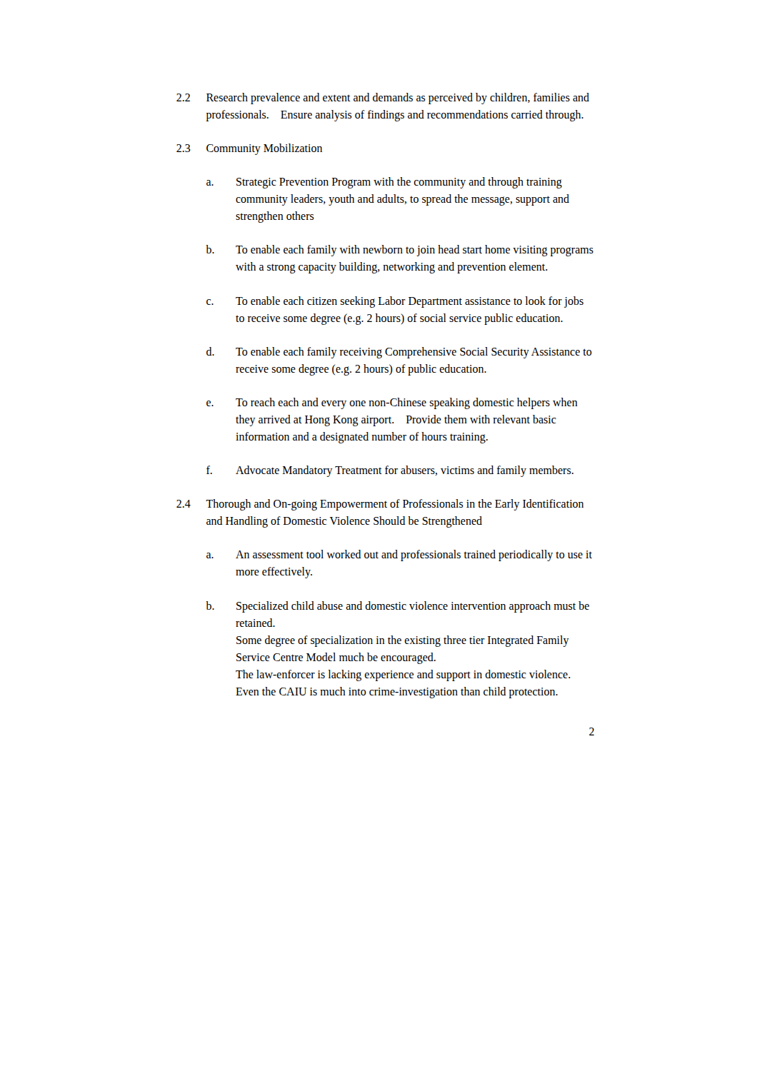2.2
Research prevalence and extent and demands as perceived by children, families and professionals. Ensure analysis of findings and recommendations carried through.
2.3
Community Mobilization
a.
Strategic Prevention Program with the community and through training community leaders, youth and adults, to spread the message, support and strengthen others
b.
To enable each family with newborn to join head start home visiting programs with a strong capacity building, networking and prevention element.
c.
To enable each citizen seeking Labor Department assistance to look for jobs to receive some degree (e.g. 2 hours) of social service public education.
d.
To enable each family receiving Comprehensive Social Security Assistance to receive some degree (e.g. 2 hours) of public education.
e.
To reach each and every one non-Chinese speaking domestic helpers when they arrived at Hong Kong airport. Provide them with relevant basic information and a designated number of hours training.
f.
Advocate Mandatory Treatment for abusers, victims and family members.
2.4
Thorough and On-going Empowerment of Professionals in the Early Identification and Handling of Domestic Violence Should be Strengthened
a.
An assessment tool worked out and professionals trained periodically to use it more effectively.
b.
Specialized child abuse and domestic violence intervention approach must be retained.
Some degree of specialization in the existing three tier Integrated Family Service Centre Model much be encouraged.
The law-enforcer is lacking experience and support in domestic violence.
Even the CAIU is much into crime-investigation than child protection.
2